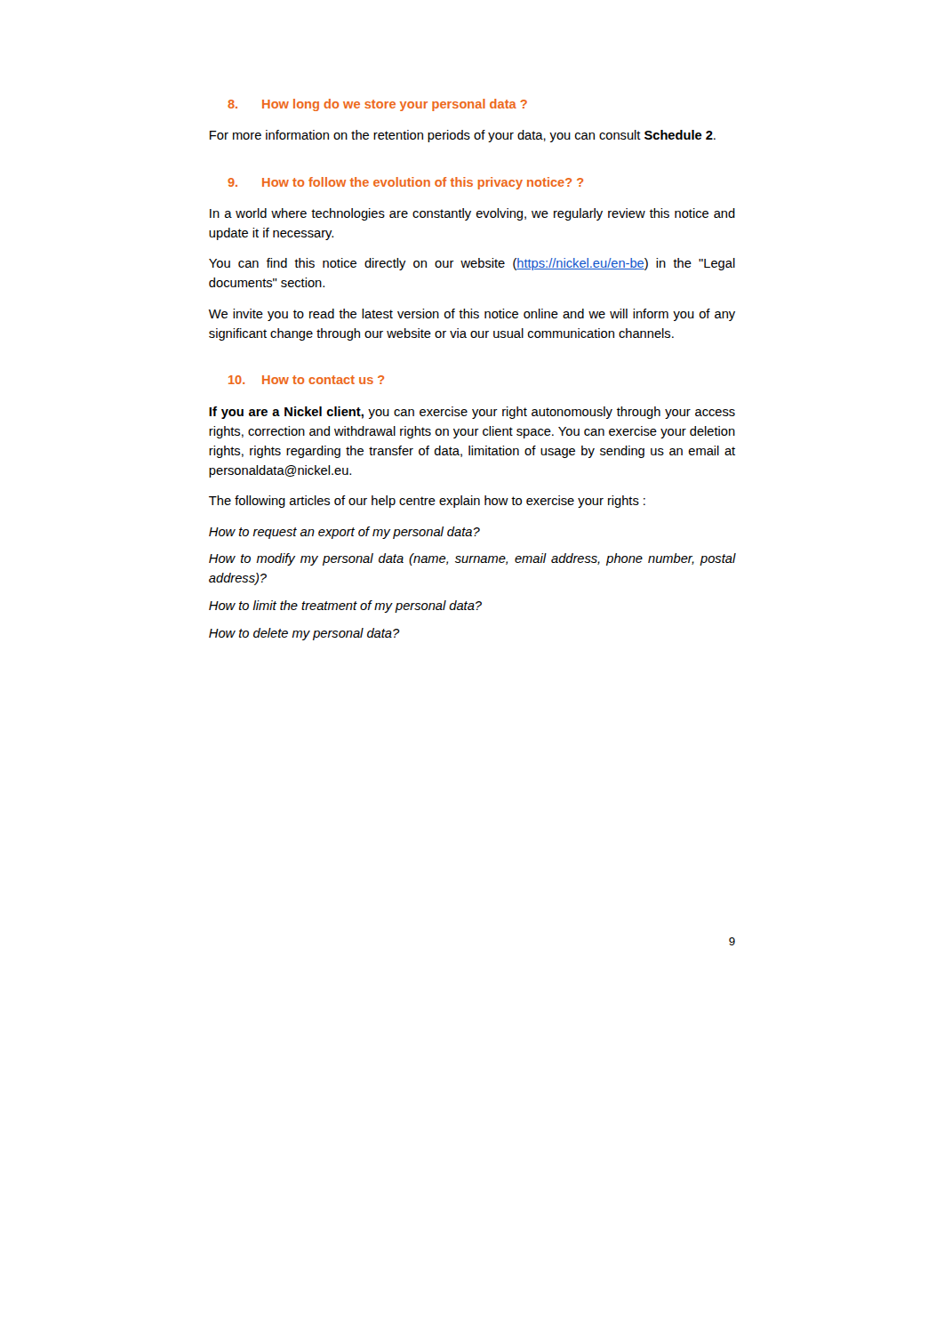8. How long do we store your personal data ?
For more information on the retention periods of your data, you can consult Schedule 2.
9. How to follow the evolution of this privacy notice? ?
In a world where technologies are constantly evolving, we regularly review this notice and update it if necessary.
You can find this notice directly on our website (https://nickel.eu/en-be) in the "Legal documents" section.
We invite you to read the latest version of this notice online and we will inform you of any significant change through our website or via our usual communication channels.
10. How to contact us ?
If you are a Nickel client, you can exercise your right autonomously through your access rights, correction and withdrawal rights on your client space. You can exercise your deletion rights, rights regarding the transfer of data, limitation of usage by sending us an email at personaldata@nickel.eu.
The following articles of our help centre explain how to exercise your rights :
How to request an export of my personal data?
How to modify my personal data (name, surname, email address, phone number, postal address)?
How to limit the treatment of my personal data?
How to delete my personal data?
9